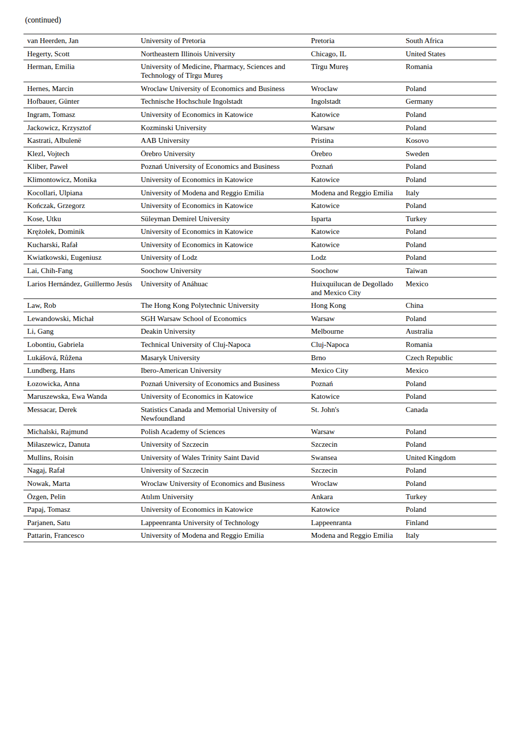(continued)
| van Heerden, Jan | University of Pretoria | Pretoria | South Africa |
| Hegerty, Scott | Northeastern Illinois University | Chicago, IL | United States |
| Herman, Emilia | University of Medicine, Pharmacy, Sciences and Technology of Tîrgu Mureş | Tîrgu Mureş | Romania |
| Hernes, Marcin | Wroclaw University of Economics and Business | Wroclaw | Poland |
| Hofbauer, Günter | Technische Hochschule Ingolstadt | Ingolstadt | Germany |
| Ingram, Tomasz | University of Economics in Katowice | Katowice | Poland |
| Jackowicz, Krzysztof | Kozminski University | Warsaw | Poland |
| Kastrati, Albulenë | AAB University | Pristina | Kosovo |
| Klezl, Vojtech | Örebro University | Örebro | Sweden |
| Kliber, Paweł | Poznań University of Economics and Business | Poznań | Poland |
| Klimontowicz, Monika | University of Economics in Katowice | Katowice | Poland |
| Kocollari, Ulpiana | University of Modena and Reggio Emilia | Modena and Reggio Emilia | Italy |
| Kończak, Grzegorz | University of Economics in Katowice | Katowice | Poland |
| Kose, Utku | Süleyman Demirel University | Isparta | Turkey |
| Krężołek, Dominik | University of Economics in Katowice | Katowice | Poland |
| Kucharski, Rafał | University of Economics in Katowice | Katowice | Poland |
| Kwiatkowski, Eugeniusz | University of Lodz | Lodz | Poland |
| Lai, Chih-Fang | Soochow University | Soochow | Taiwan |
| Larios Hernández, Guillermo Jesús | University of Anáhuac | Huixquilucan de Degollado and Mexico City | Mexico |
| Law, Rob | The Hong Kong Polytechnic University | Hong Kong | China |
| Lewandowski, Michał | SGH Warsaw School of Economics | Warsaw | Poland |
| Li, Gang | Deakin University | Melbourne | Australia |
| Lobontiu, Gabriela | Technical University of Cluj-Napoca | Cluj-Napoca | Romania |
| Lukášová, Růžena | Masaryk University | Brno | Czech Republic |
| Lundberg, Hans | Ibero-American University | Mexico City | Mexico |
| Łozowicka, Anna | Poznań University of Economics and Business | Poznań | Poland |
| Maruszewska, Ewa Wanda | University of Economics in Katowice | Katowice | Poland |
| Messacar, Derek | Statistics Canada and Memorial University of Newfoundland | St. John's | Canada |
| Michalski, Rajmund | Polish Academy of Sciences | Warsaw | Poland |
| Miłaszewicz, Danuta | University of Szczecin | Szczecin | Poland |
| Mullins, Roisin | University of Wales Trinity Saint David | Swansea | United Kingdom |
| Nagaj, Rafał | University of Szczecin | Szczecin | Poland |
| Nowak, Marta | Wroclaw University of Economics and Business | Wroclaw | Poland |
| Özgen, Pelin | Atılım University | Ankara | Turkey |
| Papaj, Tomasz | University of Economics in Katowice | Katowice | Poland |
| Parjanen, Satu | Lappeenranta University of Technology | Lappeenranta | Finland |
| Pattarin, Francesco | University of Modena and Reggio Emilia | Modena and Reggio Emilia | Italy |